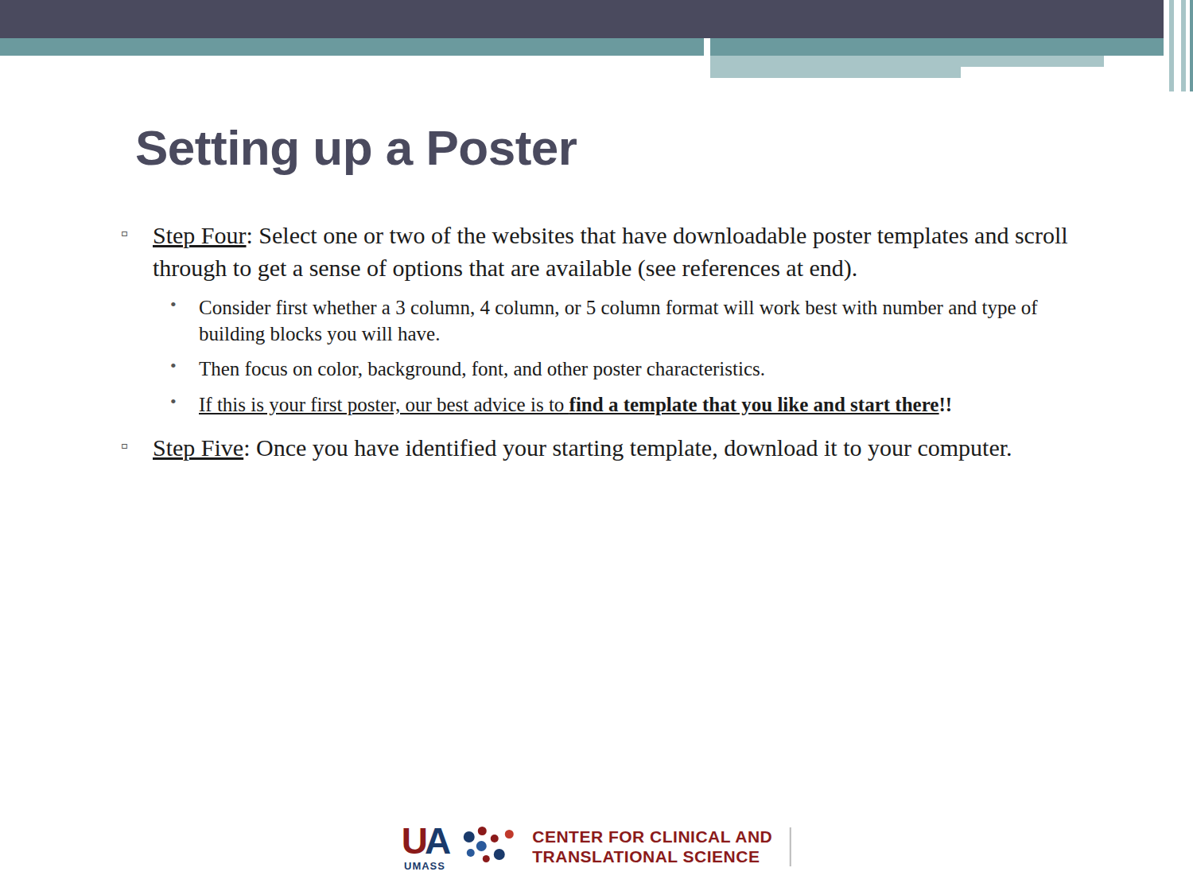Setting up a Poster
Step Four: Select one or two of the websites that have downloadable poster templates and scroll through to get a sense of options that are available (see references at end).
Consider first whether a 3 column, 4 column, or 5 column format will work best with number and type of building blocks you will have.
Then focus on color, background, font, and other poster characteristics.
If this is your first poster, our best advice is to find a template that you like and start there!!
Step Five: Once you have identified your starting template, download it to your computer.
UA
UMASS
CENTER FOR CLINICAL AND
TRANSLATIONAL SCIENCE